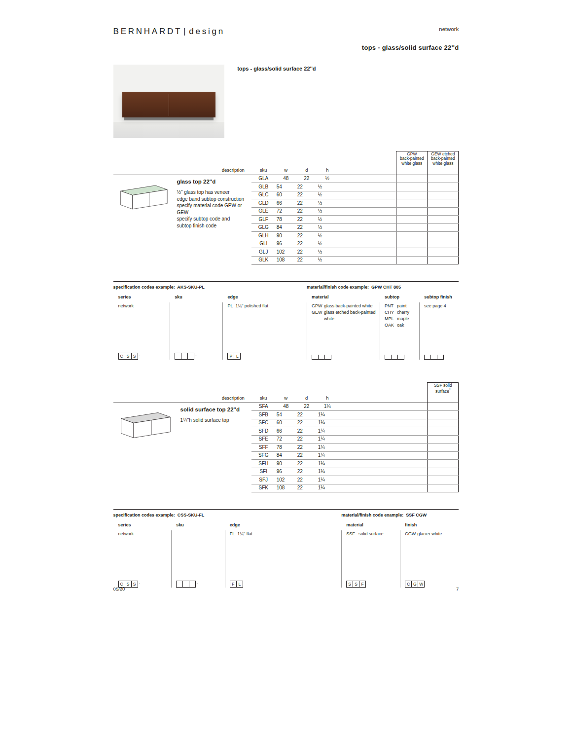BERNHARDT|design
network
tops - glass/solid surface 22''d
tops - glass/solid surface 22''d
| | | | | | | GPW back-painted white glass | GEW etched back-painted white glass |
| --- | --- | --- | --- | --- | --- | --- | --- |
| description | sku | w | d | h | | | |
| glass top 22''d ½'' glass top has veneer edge band subtop construction specify material code GPW or GEW specify subtop code and subtop finish code | GLA | 48 | 22 | ½ | | | |
| GLB | 54 | 22 | ½ | | | |
| GLC | 60 | 22 | ½ | | | |
| GLD | 66 | 22 | ½ | | | |
| GLE | 72 | 22 | ½ | | | |
| GLF | 78 | 22 | ½ | | | |
| GLG | 84 | 22 | ½ | | | |
| GLH | 90 | 22 | ½ | | | |
| GLI | 96 | 22 | ½ | | | |
| GLJ | 102 | 22 | ½ | | | |
| GLK | 108 | 22 | ½ | | | |
specification codes example: AKS-SKU-PL
series
network
C
S
S
-
sku
-
edge
PL 1¼'' polished flat
P
L
material/finish code example: GPW CHT 805
material
GPW glass back-painted white
GEW glass etched back-painted white
subtop
PNT paint
CHY cherry
MPL maple
OAK oak
subtop finish
see page 4
| | | | | | | SSF solid surface * |
| --- | --- | --- | --- | --- | --- | --- |
| description | sku | w | d | h | | |
| solid surface top 22''d 1¼''h solid surface top | SFA | 48 | 22 | 1¼ | | |
| SFB | 54 | 22 | 1¼ | | |
| SFC | 60 | 22 | 1¼ | | |
| SFD | 66 | 22 | 1¼ | | |
| SFE | 72 | 22 | 1¼ | | |
| SFF | 78 | 22 | 1¼ | | |
| SFG | 84 | 22 | 1¼ | | |
| SFH | 90 | 22 | 1¼ | | |
| SFI | 96 | 22 | 1¼ | | |
| SFJ | 102 | 22 | 1¼ | | |
| SFK | 108 | 22 | 1¼ | | |
specification codes example: CSS-SKU-FL
series
network
C
S
S
-
sku
-
edge
FL 1¼'' flat
F
L
material/finish code example: SSF CGW
material
SSF solid surface
S
S
F
finish
CGW glacier white
C
G
W
05/20
7